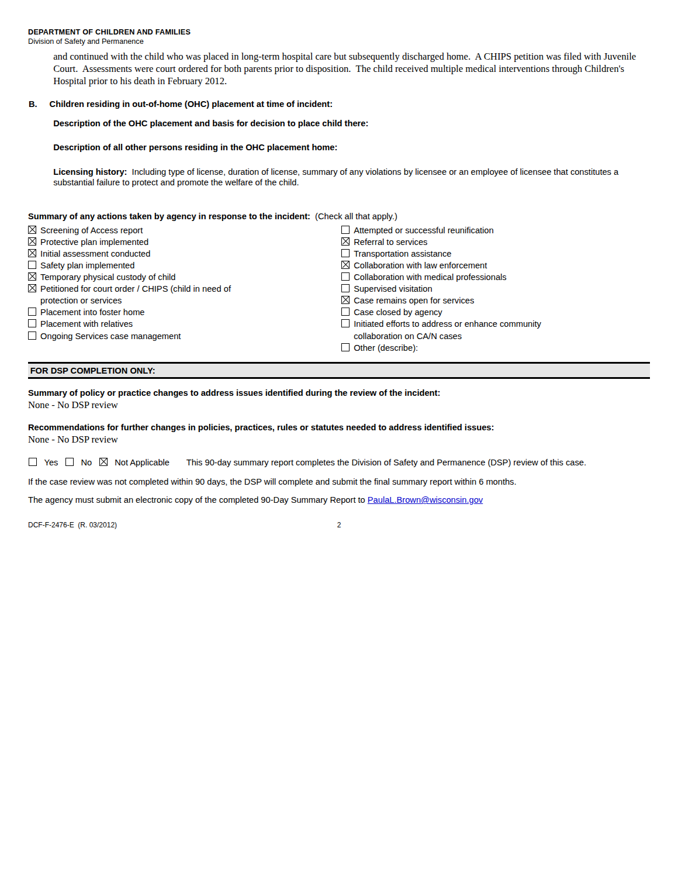DEPARTMENT OF CHILDREN AND FAMILIES
Division of Safety and Permanence
and continued with the child who was placed in long-term hospital care but subsequently discharged home. A CHIPS petition was filed with Juvenile Court. Assessments were court ordered for both parents prior to disposition. The child received multiple medical interventions through Children's Hospital prior to his death in February 2012.
| B. | Children residing in out-of-home (OHC) placement at time of incident: |
Description of the OHC placement and basis for decision to place child there:
Description of all other persons residing in the OHC placement home:
Licensing history: Including type of license, duration of license, summary of any violations by licensee or an employee of licensee that constitutes a substantial failure to protect and promote the welfare of the child.
Summary of any actions taken by agency in response to the incident: (Check all that apply.)
| | Screening of Access report | | Attempted or successful reunification |
| | Protective plan implemented | | Referral to services |
| | Initial assessment conducted | | Transportation assistance |
| | Safety plan implemented | | Collaboration with law enforcement |
| | Temporary physical custody of child | | Collaboration with medical professionals |
| | Petitioned for court order / CHIPS (child in need of | | Supervised visitation |
| | protection or services | | Case remains open for services |
| | Placement into foster home | | Case closed by agency |
| | Placement with relatives | | Initiated efforts to address or enhance community |
| | Ongoing Services case management | | collaboration on CA/N cases |
| | | | Other (describe): |
FOR DSP COMPLETION ONLY:
Summary of policy or practice changes to address issues identified during the review of the incident:
None - No DSP review
Recommendations for further changes in policies, practices, rules or statutes needed to address identified issues:
None - No DSP review
| | Yes | | No | | Not Applicable | This 90-day summary report completes the Division of Safety and Permanence (DSP) review of this case. |
If the case review was not completed within 90 days, the DSP will complete and submit the final summary report within 6 months.
The agency must submit an electronic copy of the completed 90-Day Summary Report to PaulaL.Brown@wisconsin.gov
DCF-F-2476-E (R. 03/2012) 2